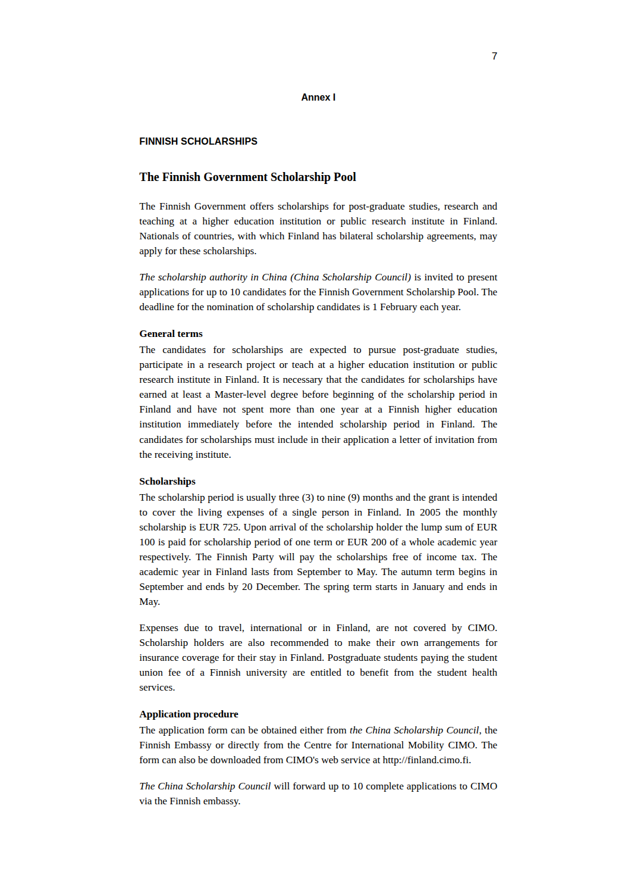7
Annex I
FINNISH SCHOLARSHIPS
The Finnish Government Scholarship Pool
The Finnish Government offers scholarships for post-graduate studies, research and teaching at a higher education institution or public research institute in Finland. Nationals of countries, with which Finland has bilateral scholarship agreements, may apply for these scholarships.
The scholarship authority in China (China Scholarship Council) is invited to present applications for up to 10 candidates for the Finnish Government Scholarship Pool. The deadline for the nomination of scholarship candidates is 1 February each year.
General terms
The candidates for scholarships are expected to pursue post-graduate studies, participate in a research project or teach at a higher education institution or public research institute in Finland. It is necessary that the candidates for scholarships have earned at least a Master-level degree before beginning of the scholarship period in Finland and have not spent more than one year at a Finnish higher education institution immediately before the intended scholarship period in Finland. The candidates for scholarships must include in their application a letter of invitation from the receiving institute.
Scholarships
The scholarship period is usually three (3) to nine (9) months and the grant is intended to cover the living expenses of a single person in Finland. In 2005 the monthly scholarship is EUR 725. Upon arrival of the scholarship holder the lump sum of EUR 100 is paid for scholarship period of one term or EUR 200 of a whole academic year respectively. The Finnish Party will pay the scholarships free of income tax. The academic year in Finland lasts from September to May. The autumn term begins in September and ends by 20 December. The spring term starts in January and ends in May.
Expenses due to travel, international or in Finland, are not covered by CIMO. Scholarship holders are also recommended to make their own arrangements for insurance coverage for their stay in Finland. Postgraduate students paying the student union fee of a Finnish university are entitled to benefit from the student health services.
Application procedure
The application form can be obtained either from the China Scholarship Council, the Finnish Embassy or directly from the Centre for International Mobility CIMO. The form can also be downloaded from CIMO's web service at http://finland.cimo.fi.
The China Scholarship Council will forward up to 10 complete applications to CIMO via the Finnish embassy.